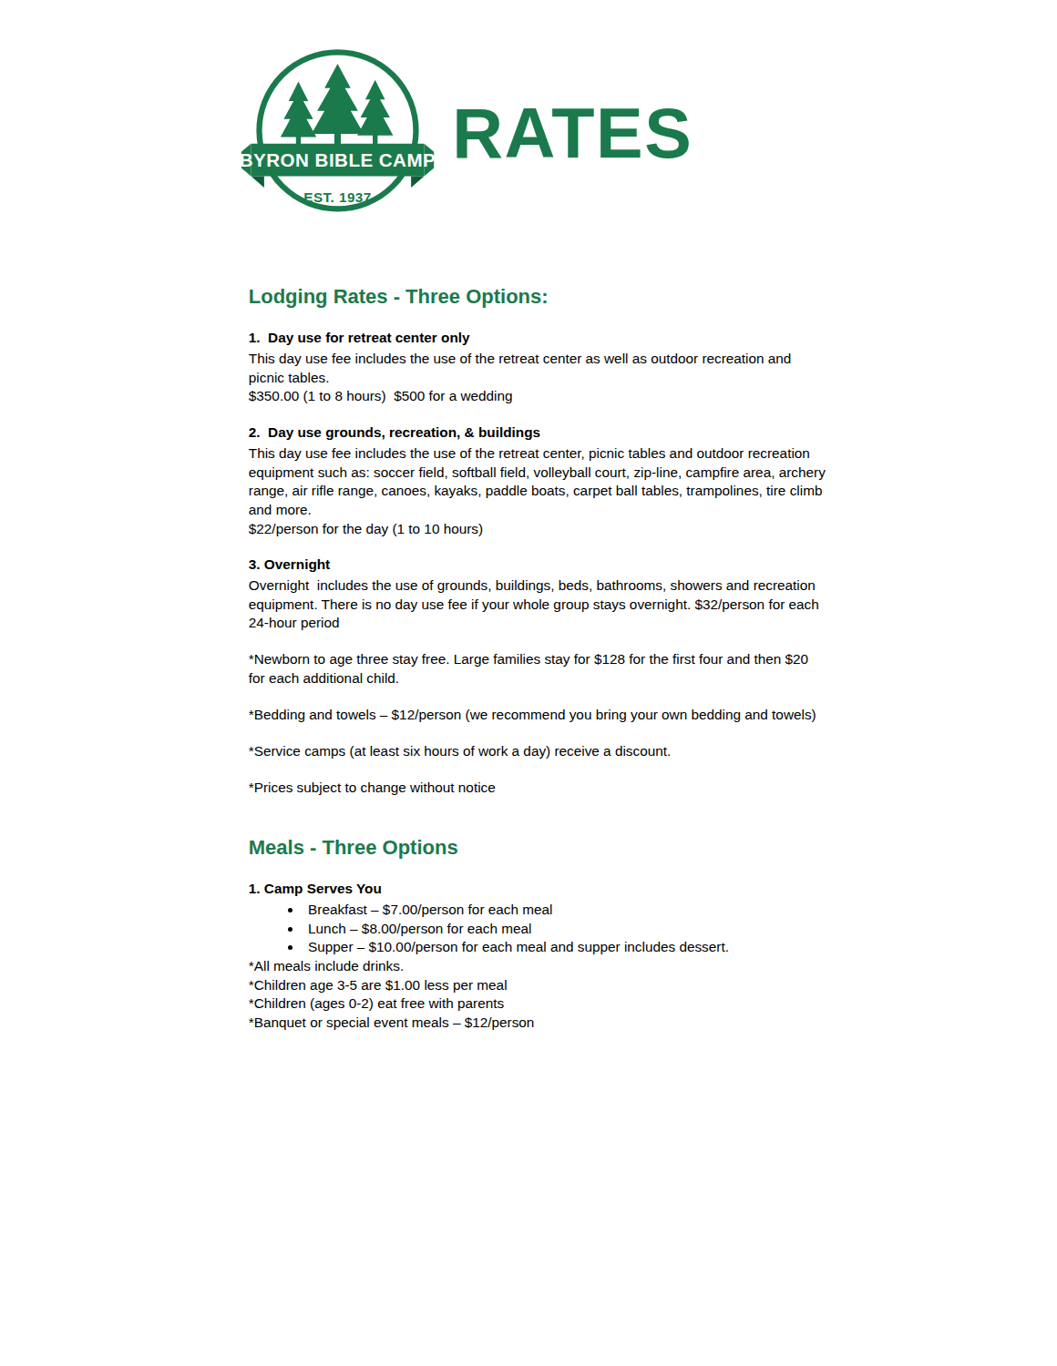BYRON BIBLE CAMP EST. 1937
RATES
Lodging Rates - Three Options:
1. Day use for retreat center only
This day use fee includes the use of the retreat center as well as outdoor recreation and picnic tables.
$350.00 (1 to 8 hours) $500 for a wedding
2. Day use grounds, recreation, & buildings
This day use fee includes the use of the retreat center, picnic tables and outdoor recreation equipment such as: soccer field, softball field, volleyball court, zip-line, campfire area, archery range, air rifle range, canoes, kayaks, paddle boats, carpet ball tables, trampolines, tire climb and more.
$22/person for the day (1 to 10 hours)
3. Overnight
Overnight includes the use of grounds, buildings, beds, bathrooms, showers and recreation equipment. There is no day use fee if your whole group stays overnight. $32/person for each 24-hour period
*Newborn to age three stay free. Large families stay for $128 for the first four and then $20 for each additional child.
*Bedding and towels – $12/person (we recommend you bring your own bedding and towels)
*Service camps (at least six hours of work a day) receive a discount.
*Prices subject to change without notice
Meals - Three Options
1. Camp Serves You
Breakfast – $7.00/person for each meal
Lunch – $8.00/person for each meal
Supper – $10.00/person for each meal and supper includes dessert.
*All meals include drinks.
*Children age 3-5 are $1.00 less per meal
*Children (ages 0-2) eat free with parents
*Banquet or special event meals – $12/person